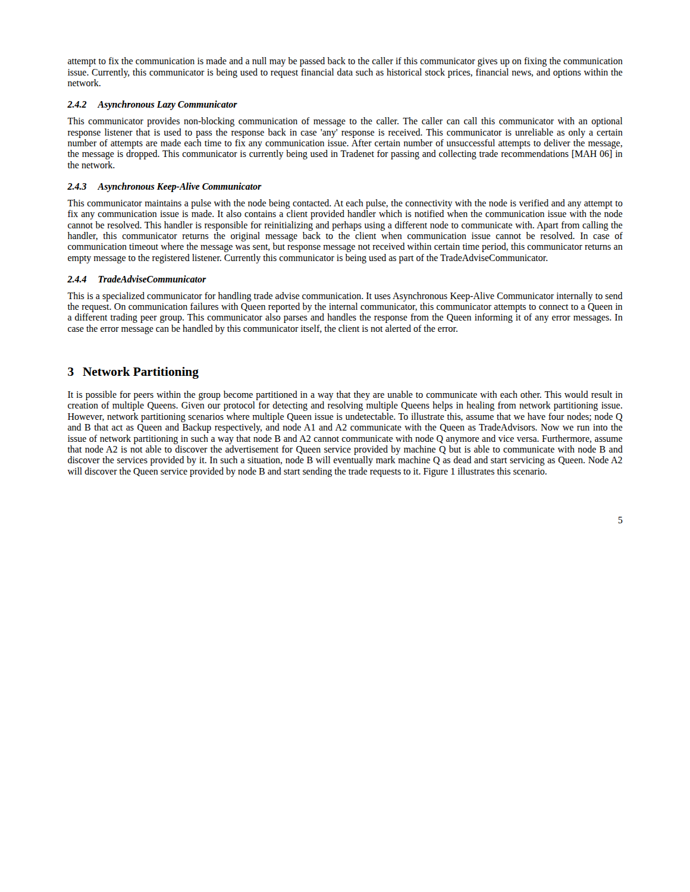attempt to fix the communication is made and a null may be passed back to the caller if this communicator gives up on fixing the communication issue. Currently, this communicator is being used to request financial data such as historical stock prices, financial news, and options within the network.
2.4.2 Asynchronous Lazy Communicator
This communicator provides non-blocking communication of message to the caller. The caller can call this communicator with an optional response listener that is used to pass the response back in case 'any' response is received. This communicator is unreliable as only a certain number of attempts are made each time to fix any communication issue. After certain number of unsuccessful attempts to deliver the message, the message is dropped. This communicator is currently being used in Tradenet for passing and collecting trade recommendations [MAH 06] in the network.
2.4.3 Asynchronous Keep-Alive Communicator
This communicator maintains a pulse with the node being contacted. At each pulse, the connectivity with the node is verified and any attempt to fix any communication issue is made. It also contains a client provided handler which is notified when the communication issue with the node cannot be resolved. This handler is responsible for reinitializing and perhaps using a different node to communicate with. Apart from calling the handler, this communicator returns the original message back to the client when communication issue cannot be resolved. In case of communication timeout where the message was sent, but response message not received within certain time period, this communicator returns an empty message to the registered listener. Currently this communicator is being used as part of the TradeAdviseCommunicator.
2.4.4 TradeAdviseCommunicator
This is a specialized communicator for handling trade advise communication. It uses Asynchronous Keep-Alive Communicator internally to send the request. On communication failures with Queen reported by the internal communicator, this communicator attempts to connect to a Queen in a different trading peer group. This communicator also parses and handles the response from the Queen informing it of any error messages. In case the error message can be handled by this communicator itself, the client is not alerted of the error.
3 Network Partitioning
It is possible for peers within the group become partitioned in a way that they are unable to communicate with each other. This would result in creation of multiple Queens. Given our protocol for detecting and resolving multiple Queens helps in healing from network partitioning issue. However, network partitioning scenarios where multiple Queen issue is undetectable. To illustrate this, assume that we have four nodes; node Q and B that act as Queen and Backup respectively, and node A1 and A2 communicate with the Queen as TradeAdvisors. Now we run into the issue of network partitioning in such a way that node B and A2 cannot communicate with node Q anymore and vice versa. Furthermore, assume that node A2 is not able to discover the advertisement for Queen service provided by machine Q but is able to communicate with node B and discover the services provided by it. In such a situation, node B will eventually mark machine Q as dead and start servicing as Queen. Node A2 will discover the Queen service provided by node B and start sending the trade requests to it. Figure 1 illustrates this scenario.
5